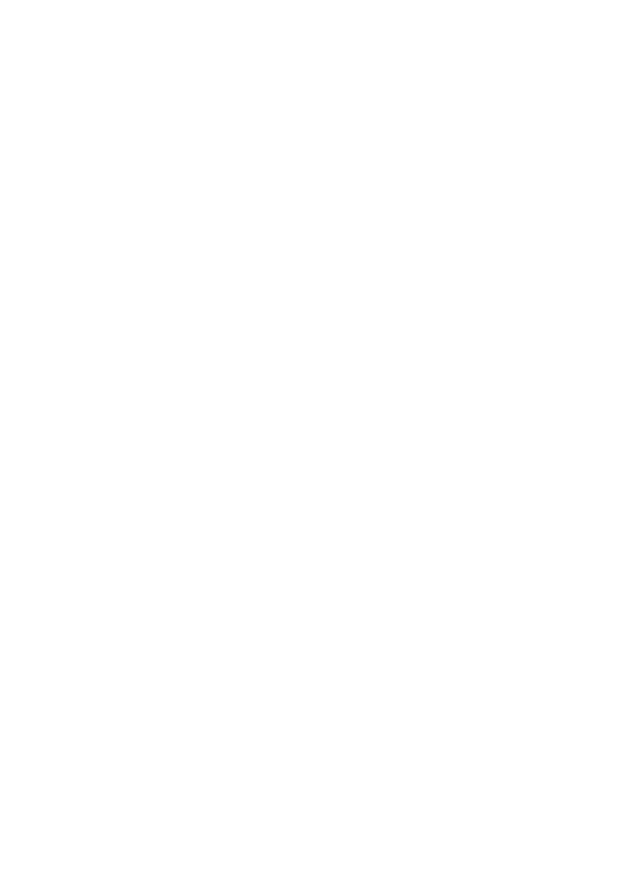Members enjoying lunch inside the nautical-themed clubhouse.
Sports cars lined up on the lawn overlooking the lagoon on a misty day.
Members gathered on the covered patio after the drive.